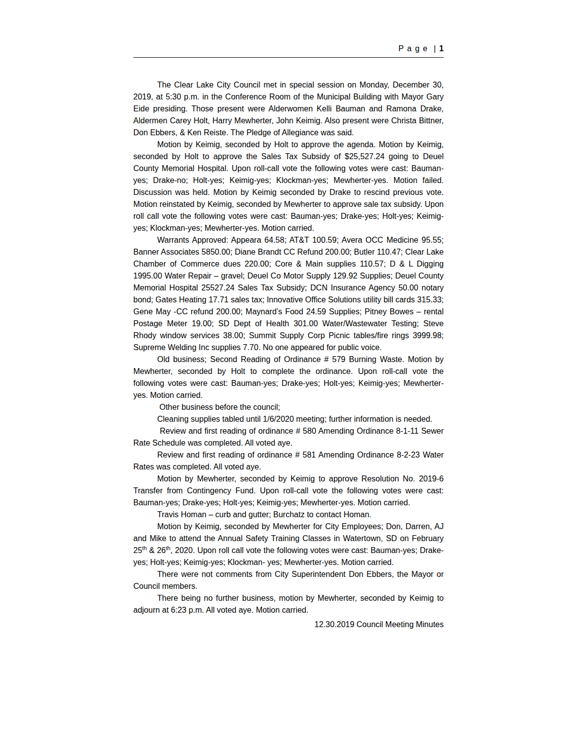P a g e | 1
The Clear Lake City Council met in special session on Monday, December 30, 2019, at 5:30 p.m. in the Conference Room of the Municipal Building with Mayor Gary Eide presiding. Those present were Alderwomen Kelli Bauman and Ramona Drake, Aldermen Carey Holt, Harry Mewherter, John Keimig. Also present were Christa Bittner, Don Ebbers, & Ken Reiste. The Pledge of Allegiance was said.
Motion by Keimig, seconded by Holt to approve the agenda. Motion by Keimig, seconded by Holt to approve the Sales Tax Subsidy of $25,527.24 going to Deuel County Memorial Hospital. Upon roll-call vote the following votes were cast: Bauman-yes; Drake-no; Holt-yes; Keimig-yes; Klockman-yes; Mewherter-yes. Motion failed. Discussion was held. Motion by Keimig seconded by Drake to rescind previous vote. Motion reinstated by Keimig, seconded by Mewherter to approve sale tax subsidy. Upon roll call vote the following votes were cast: Bauman-yes; Drake-yes; Holt-yes; Keimig-yes; Klockman-yes; Mewherter-yes. Motion carried.
Warrants Approved: Appeara 64.58; AT&T 100.59; Avera OCC Medicine 95.55; Banner Associates 5850.00; Diane Brandt CC Refund 200.00; Butler 110.47; Clear Lake Chamber of Commerce dues 220.00; Core & Main supplies 110.57; D & L Digging 1995.00 Water Repair – gravel; Deuel Co Motor Supply 129.92 Supplies; Deuel County Memorial Hospital 25527.24 Sales Tax Subsidy; DCN Insurance Agency 50.00 notary bond; Gates Heating 17.71 sales tax; Innovative Office Solutions utility bill cards 315.33; Gene May -CC refund 200.00; Maynard’s Food 24.59 Supplies; Pitney Bowes – rental Postage Meter 19.00; SD Dept of Health 301.00 Water/Wastewater Testing; Steve Rhody window services 38.00; Summit Supply Corp Picnic tables/fire rings 3999.98; Supreme Welding Inc supplies 7.70. No one appeared for public voice.
Old business; Second Reading of Ordinance # 579 Burning Waste. Motion by Mewherter, seconded by Holt to complete the ordinance. Upon roll-call vote the following votes were cast: Bauman-yes; Drake-yes; Holt-yes; Keimig-yes; Mewherter-yes. Motion carried.
Other business before the council;
Cleaning supplies tabled until 1/6/2020 meeting; further information is needed.
Review and first reading of ordinance # 580 Amending Ordinance 8-1-11 Sewer Rate Schedule was completed. All voted aye.
Review and first reading of ordinance # 581 Amending Ordinance 8-2-23 Water Rates was completed. All voted aye.
Motion by Mewherter, seconded by Keimig to approve Resolution No. 2019-6 Transfer from Contingency Fund. Upon roll-call vote the following votes were cast: Bauman-yes; Drake-yes; Holt-yes; Keimig-yes; Mewherter-yes. Motion carried.
Travis Homan – curb and gutter; Burchatz to contact Homan.
Motion by Keimig, seconded by Mewherter for City Employees; Don, Darren, AJ and Mike to attend the Annual Safety Training Classes in Watertown, SD on February 25th & 26th, 2020. Upon roll call vote the following votes were cast: Bauman-yes; Drake-yes; Holt-yes; Keimig-yes; Klockman- yes; Mewherter-yes. Motion carried.
There were not comments from City Superintendent Don Ebbers, the Mayor or Council members.
There being no further business, motion by Mewherter, seconded by Keimig to adjourn at 6:23 p.m. All voted aye. Motion carried.
12.30.2019 Council Meeting Minutes